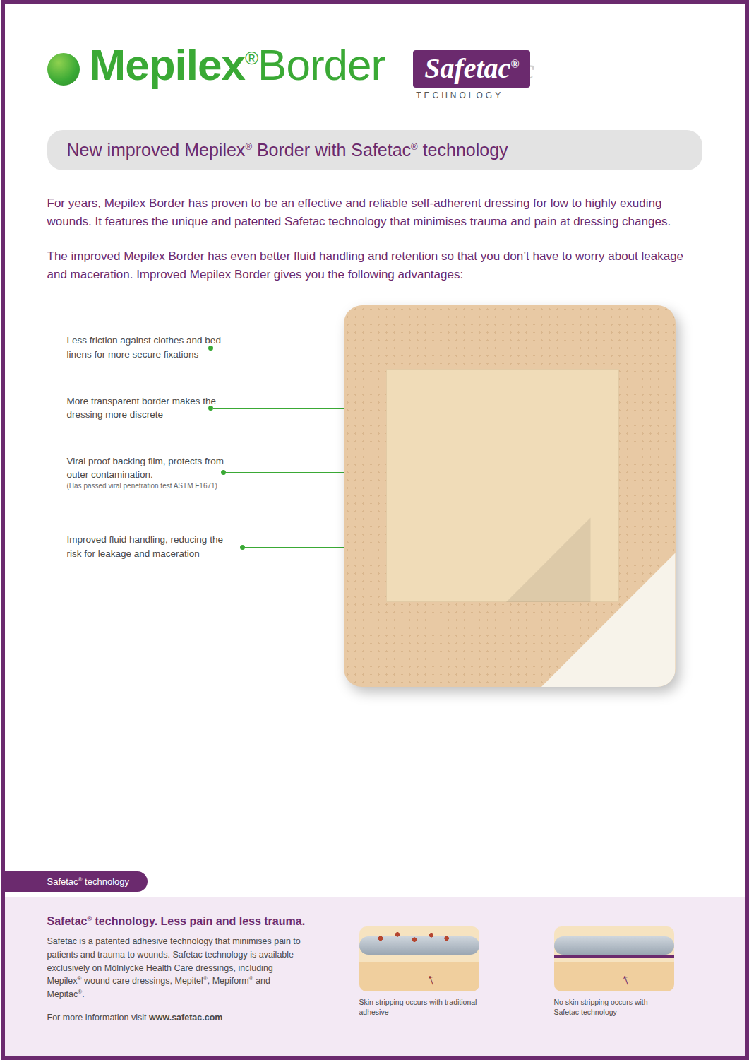Mepilex®Border
ac Safetac® TECHNOLOGY
New improved Mepilex® Border with Safetac® technology
For years, Mepilex Border has proven to be an effective and reliable self-adherent dressing for low to highly exuding wounds. It features the unique and patented Safetac technology that minimises trauma and pain at dressing changes.
The improved Mepilex Border has even better fluid handling and retention so that you don’t have to worry about leakage and maceration. Improved Mepilex Border gives you the following advantages:
Less friction against clothes and bed linens for more secure fixations
More transparent border makes the dressing more discrete
Viral proof backing film, protects from outer contamination. (Has passed viral penetration test ASTM F1671)
Improved fluid handling, reducing the risk for leakage and maceration
Safetac® technology
Safetac® technology. Less pain and less trauma.
Safetac is a patented adhesive technology that minimises pain to patients and trauma to wounds. Safetac technology is available exclusively on Mölnlycke Health Care dressings, including Mepilex® wound care dressings, Mepitel®, Mepiform® and Mepitac®.
For more information visit www.safetac.com
↑
Skin stripping occurs with traditional adhesive
↑
No skin stripping occurs with Safetac technology